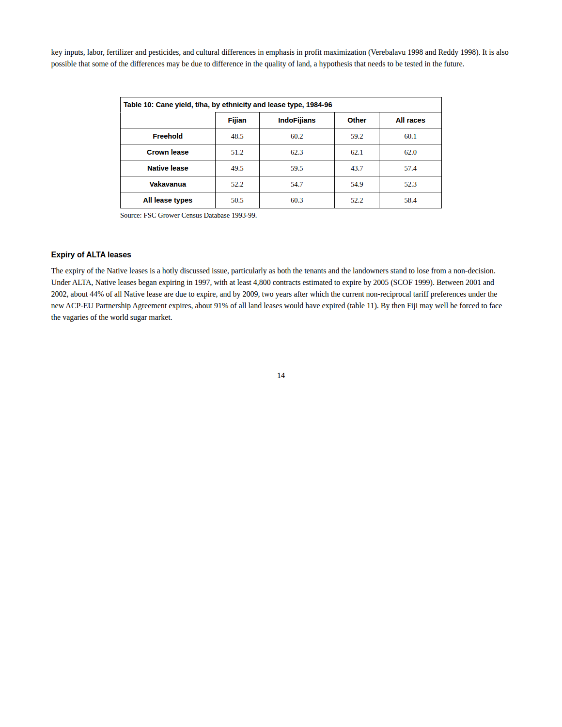key inputs, labor, fertilizer and pesticides, and cultural differences in emphasis in profit maximization (Verebalavu 1998 and Reddy 1998). It is also possible that some of the differences may be due to difference in the quality of land, a hypothesis that needs to be tested in the future.
Table 10: Cane yield, t/ha, by ethnicity and lease type, 1984-96
| | Fijian | IndoFijians | Other | All races |
| --- | --- | --- | --- | --- |
| Freehold | 48.5 | 60.2 | 59.2 | 60.1 |
| Crown lease | 51.2 | 62.3 | 62.1 | 62.0 |
| Native lease | 49.5 | 59.5 | 43.7 | 57.4 |
| Vakavanua | 52.2 | 54.7 | 54.9 | 52.3 |
| All lease types | 50.5 | 60.3 | 52.2 | 58.4 |
Source: FSC Grower Census Database 1993-99.
Expiry of ALTA leases
The expiry of the Native leases is a hotly discussed issue, particularly as both the tenants and the landowners stand to lose from a non-decision. Under ALTA, Native leases began expiring in 1997, with at least 4,800 contracts estimated to expire by 2005 (SCOF 1999). Between 2001 and 2002, about 44% of all Native lease are due to expire, and by 2009, two years after which the current non-reciprocal tariff preferences under the new ACP-EU Partnership Agreement expires, about 91% of all land leases would have expired (table 11). By then Fiji may well be forced to face the vagaries of the world sugar market.
14